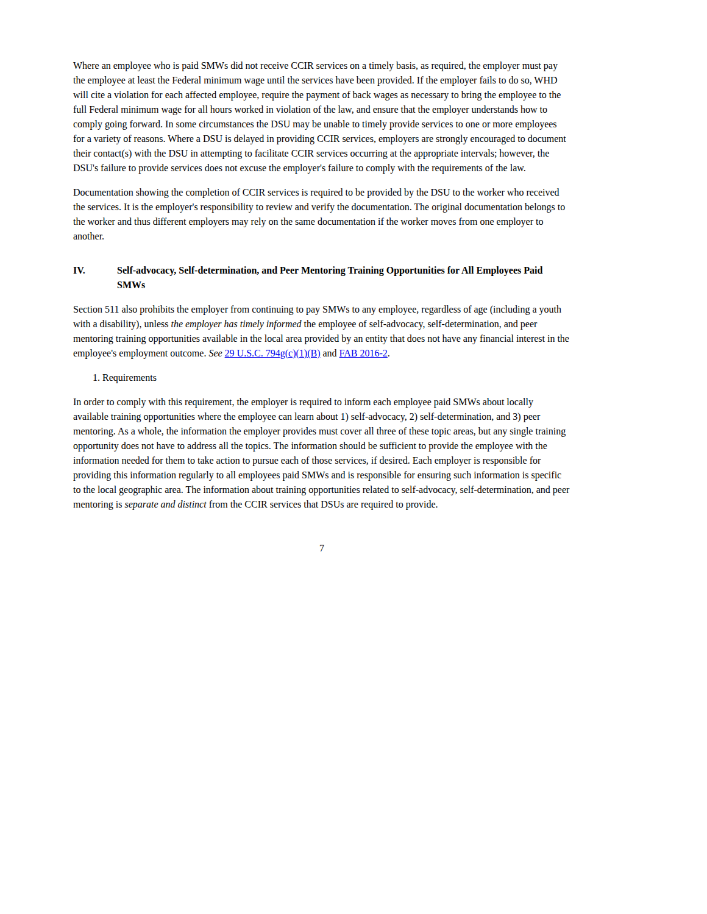Where an employee who is paid SMWs did not receive CCIR services on a timely basis, as required, the employer must pay the employee at least the Federal minimum wage until the services have been provided. If the employer fails to do so, WHD will cite a violation for each affected employee, require the payment of back wages as necessary to bring the employee to the full Federal minimum wage for all hours worked in violation of the law, and ensure that the employer understands how to comply going forward. In some circumstances the DSU may be unable to timely provide services to one or more employees for a variety of reasons. Where a DSU is delayed in providing CCIR services, employers are strongly encouraged to document their contact(s) with the DSU in attempting to facilitate CCIR services occurring at the appropriate intervals; however, the DSU's failure to provide services does not excuse the employer's failure to comply with the requirements of the law.
Documentation showing the completion of CCIR services is required to be provided by the DSU to the worker who received the services. It is the employer's responsibility to review and verify the documentation. The original documentation belongs to the worker and thus different employers may rely on the same documentation if the worker moves from one employer to another.
IV. Self-advocacy, Self-determination, and Peer Mentoring Training Opportunities for All Employees Paid SMWs
Section 511 also prohibits the employer from continuing to pay SMWs to any employee, regardless of age (including a youth with a disability), unless the employer has timely informed the employee of self-advocacy, self-determination, and peer mentoring training opportunities available in the local area provided by an entity that does not have any financial interest in the employee's employment outcome. See 29 U.S.C. 794g(c)(1)(B) and FAB 2016-2.
Requirements
In order to comply with this requirement, the employer is required to inform each employee paid SMWs about locally available training opportunities where the employee can learn about 1) self-advocacy, 2) self-determination, and 3) peer mentoring. As a whole, the information the employer provides must cover all three of these topic areas, but any single training opportunity does not have to address all the topics. The information should be sufficient to provide the employee with the information needed for them to take action to pursue each of those services, if desired. Each employer is responsible for providing this information regularly to all employees paid SMWs and is responsible for ensuring such information is specific to the local geographic area. The information about training opportunities related to self-advocacy, self-determination, and peer mentoring is separate and distinct from the CCIR services that DSUs are required to provide.
7